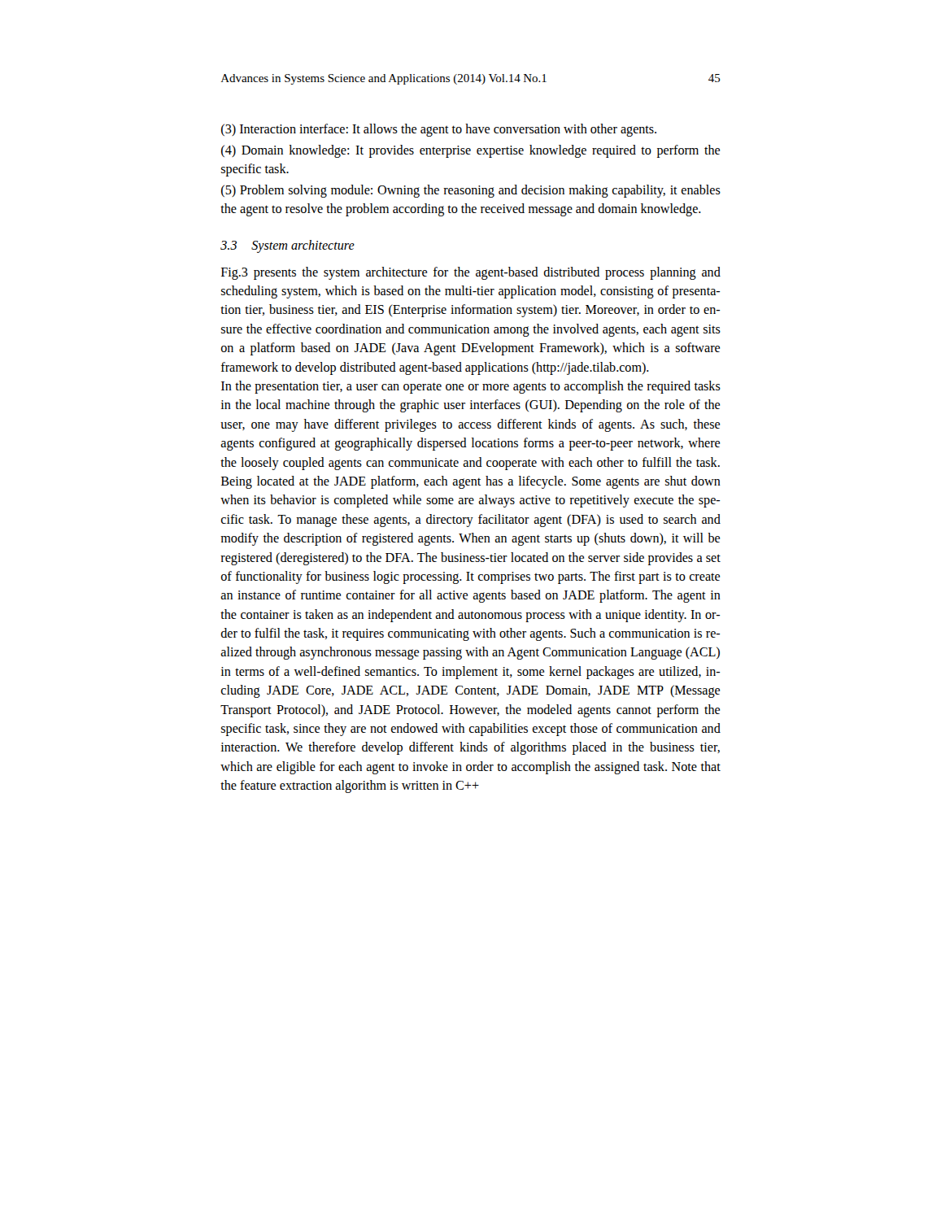Advances in Systems Science and Applications (2014) Vol.14 No.1 45
(3) Interaction interface: It allows the agent to have conversation with other agents.
(4) Domain knowledge: It provides enterprise expertise knowledge required to perform the specific task.
(5) Problem solving module: Owning the reasoning and decision making capability, it enables the agent to resolve the problem according to the received message and domain knowledge.
3.3 System architecture
Fig.3 presents the system architecture for the agent-based distributed process planning and scheduling system, which is based on the multi-tier application model, consisting of presentation tier, business tier, and EIS (Enterprise information system) tier. Moreover, in order to ensure the effective coordination and communication among the involved agents, each agent sits on a platform based on JADE (Java Agent DEvelopment Framework), which is a software framework to develop distributed agent-based applications (http://jade.tilab.com).
In the presentation tier, a user can operate one or more agents to accomplish the required tasks in the local machine through the graphic user interfaces (GUI). Depending on the role of the user, one may have different privileges to access different kinds of agents. As such, these agents configured at geographically dispersed locations forms a peer-to-peer network, where the loosely coupled agents can communicate and cooperate with each other to fulfill the task. Being located at the JADE platform, each agent has a lifecycle. Some agents are shut down when its behavior is completed while some are always active to repetitively execute the specific task. To manage these agents, a directory facilitator agent (DFA) is used to search and modify the description of registered agents. When an agent starts up (shuts down), it will be registered (deregistered) to the DFA. The business-tier located on the server side provides a set of functionality for business logic processing. It comprises two parts. The first part is to create an instance of runtime container for all active agents based on JADE platform. The agent in the container is taken as an independent and autonomous process with a unique identity. In order to fulfil the task, it requires communicating with other agents. Such a communication is realized through asynchronous message passing with an Agent Communication Language (ACL) in terms of a well-defined semantics. To implement it, some kernel packages are utilized, including JADE Core, JADE ACL, JADE Content, JADE Domain, JADE MTP (Message Transport Protocol), and JADE Protocol. However, the modeled agents cannot perform the specific task, since they are not endowed with capabilities except those of communication and interaction. We therefore develop different kinds of algorithms placed in the business tier, which are eligible for each agent to invoke in order to accomplish the assigned task. Note that the feature extraction algorithm is written in C++